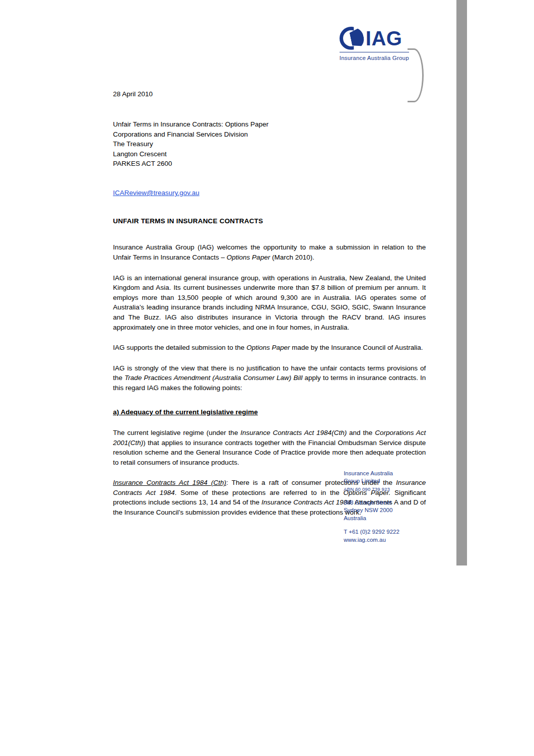IAG
Insurance Australia Group
28 April 2010
Unfair Terms in Insurance Contracts: Options Paper
Corporations and Financial Services Division
The Treasury
Langton Crescent
PARKES ACT 2600
ICAReview@treasury.gov.au
UNFAIR TERMS IN INSURANCE CONTRACTS
Insurance Australia Group (IAG) welcomes the opportunity to make a submission in relation to the Unfair Terms in Insurance Contacts – Options Paper (March 2010).
IAG is an international general insurance group, with operations in Australia, New Zealand, the United Kingdom and Asia. Its current businesses underwrite more than $7.8 billion of premium per annum. It employs more than 13,500 people of which around 9,300 are in Australia. IAG operates some of Australia’s leading insurance brands including NRMA Insurance, CGU, SGIO, SGIC, Swann Insurance and The Buzz. IAG also distributes insurance in Victoria through the RACV brand. IAG insures approximately one in three motor vehicles, and one in four homes, in Australia.
IAG supports the detailed submission to the Options Paper made by the Insurance Council of Australia.
IAG is strongly of the view that there is no justification to have the unfair contacts terms provisions of the Trade Practices Amendment (Australia Consumer Law) Bill apply to terms in insurance contracts. In this regard IAG makes the following points:
a) Adequacy of the current legislative regime
The current legislative regime (under the Insurance Contracts Act 1984(Cth) and the Corporations Act 2001(Cth)) that applies to insurance contracts together with the Financial Ombudsman Service dispute resolution scheme and the General Insurance Code of Practice provide more then adequate protection to retail consumers of insurance products.
Insurance Contracts Act 1984 (Cth): There is a raft of consumer protections under the Insurance Contracts Act 1984. Some of these protections are referred to in the Options Paper. Significant protections include sections 13, 14 and 54 of the Insurance Contracts Act 1984. Attachments A and D of the Insurance Council’s submission provides evidence that these protections work.
Insurance Australia
Group Limited
ABN 60 090 739 923
388 George Street
Sydney NSW 2000
Australia
T +61 (0)2 9292 9222
www.iag.com.au